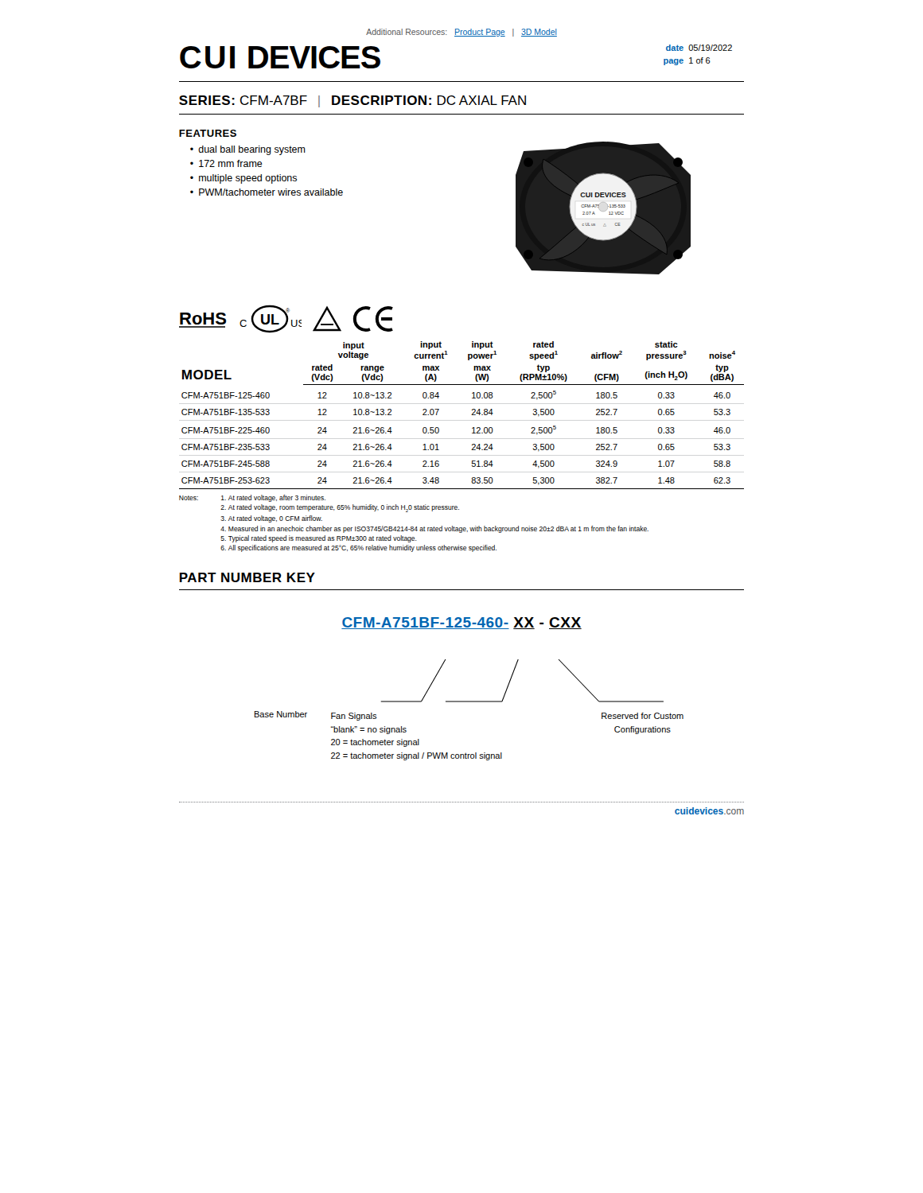Additional Resources: Product Page | 3D Model
CUI DEVICES
date 05/19/2022
page 1 of 6
SERIES: CFM-A7BF | DESCRIPTION: DC AXIAL FAN
FEATURES
dual ball bearing system
172 mm frame
multiple speed options
PWM/tachometer wires available
CUI DEVICES CFM-A751BF-135-533 2.07 A 12 VDC c UL us △ CE
RoHS C UL ® US
| MODEL | input voltage | input current 1 | input power 1 | rated speed 1 | airflow 2 | static pressure 3 | noise 4 |
| --- | --- | --- | --- | --- | --- | --- | --- |
| rated (Vdc) | range (Vdc) | max (A) | max (W) | typ (RPM±10%) | (CFM) | (inch H 2 O) | typ (dBA) |
| CFM-A751BF-125-460 | 12 | 10.8~13.2 | 0.84 | 10.08 | 2,500 5 | 180.5 | 0.33 | 46.0 |
| CFM-A751BF-135-533 | 12 | 10.8~13.2 | 2.07 | 24.84 | 3,500 | 252.7 | 0.65 | 53.3 |
| CFM-A751BF-225-460 | 24 | 21.6~26.4 | 0.50 | 12.00 | 2,500 5 | 180.5 | 0.33 | 46.0 |
| CFM-A751BF-235-533 | 24 | 21.6~26.4 | 1.01 | 24.24 | 3,500 | 252.7 | 0.65 | 53.3 |
| CFM-A751BF-245-588 | 24 | 21.6~26.4 | 2.16 | 51.84 | 4,500 | 324.9 | 1.07 | 58.8 |
| CFM-A751BF-253-623 | 24 | 21.6~26.4 | 3.48 | 83.50 | 5,300 | 382.7 | 1.48 | 62.3 |
Notes:
At rated voltage, after 3 minutes.
At rated voltage, room temperature, 65% humidity, 0 inch H20 static pressure.
At rated voltage, 0 CFM airflow.
Measured in an anechoic chamber as per ISO3745/GB4214-84 at rated voltage, with background noise 20±2 dBA at 1 m from the fan intake.
Typical rated speed is measured as RPM±300 at rated voltage.
All specifications are measured at 25°C, 65% relative humidity unless otherwise specified.
PART NUMBER KEY
CFM-A751BF-125-460- XX - CXX
Base Number
Fan Signals
“blank” = no signals
20 = tachometer signal
22 = tachometer signal / PWM control signal
Reserved for Custom
Configurations
cuidevices.com